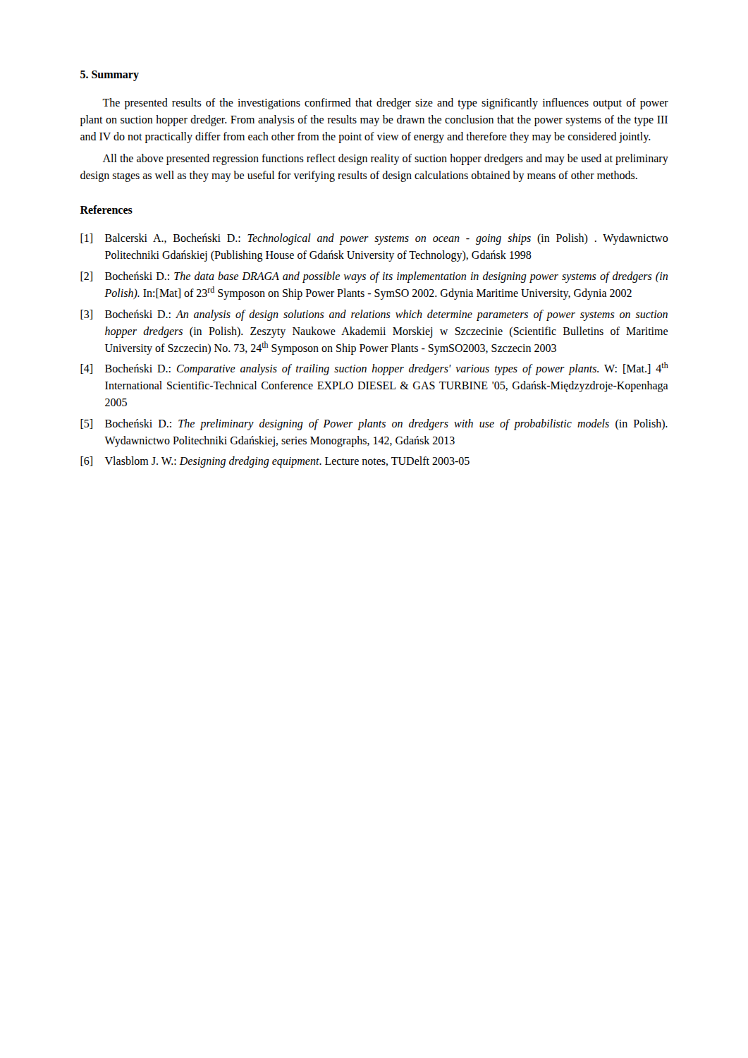5. Summary
The presented results of the investigations confirmed that dredger size and type significantly influences output of power plant on suction hopper dredger. From analysis of the results may be drawn the conclusion that the power systems of the type III and IV do not practically differ from each other from the point of view of energy and therefore they may be considered jointly.
All the above presented regression functions reflect design reality of suction hopper dredgers and may be used at preliminary design stages as well as they may be useful for verifying results of design calculations obtained by means of other methods.
References
[1] Balcerski A., Bocheński D.: Technological and power systems on ocean - going ships (in Polish) . Wydawnictwo Politechniki Gdańskiej (Publishing House of Gdańsk University of Technology), Gdańsk 1998
[2] Bocheński D.: The data base DRAGA and possible ways of its implementation in designing power systems of dredgers (in Polish). In:[Mat] of 23rd Symposon on Ship Power Plants - SymSO 2002. Gdynia Maritime University, Gdynia 2002
[3] Bocheński D.: An analysis of design solutions and relations which determine parameters of power systems on suction hopper dredgers (in Polish). Zeszyty Naukowe Akademii Morskiej w Szczecinie (Scientific Bulletins of Maritime University of Szczecin) No. 73, 24th Symposon on Ship Power Plants - SymSO2003, Szczecin 2003
[4] Bocheński D.: Comparative analysis of trailing suction hopper dredgers' various types of power plants. W: [Mat.] 4th International Scientific-Technical Conference EXPLO DIESEL & GAS TURBINE '05, Gdańsk-Międzyzdroje-Kopenhaga 2005
[5] Bocheński D.: The preliminary designing of Power plants on dredgers with use of probabilistic models (in Polish). Wydawnictwo Politechniki Gdańskiej, series Monographs, 142, Gdańsk 2013
[6] Vlasblom J. W.: Designing dredging equipment. Lecture notes, TUDelft 2003-05